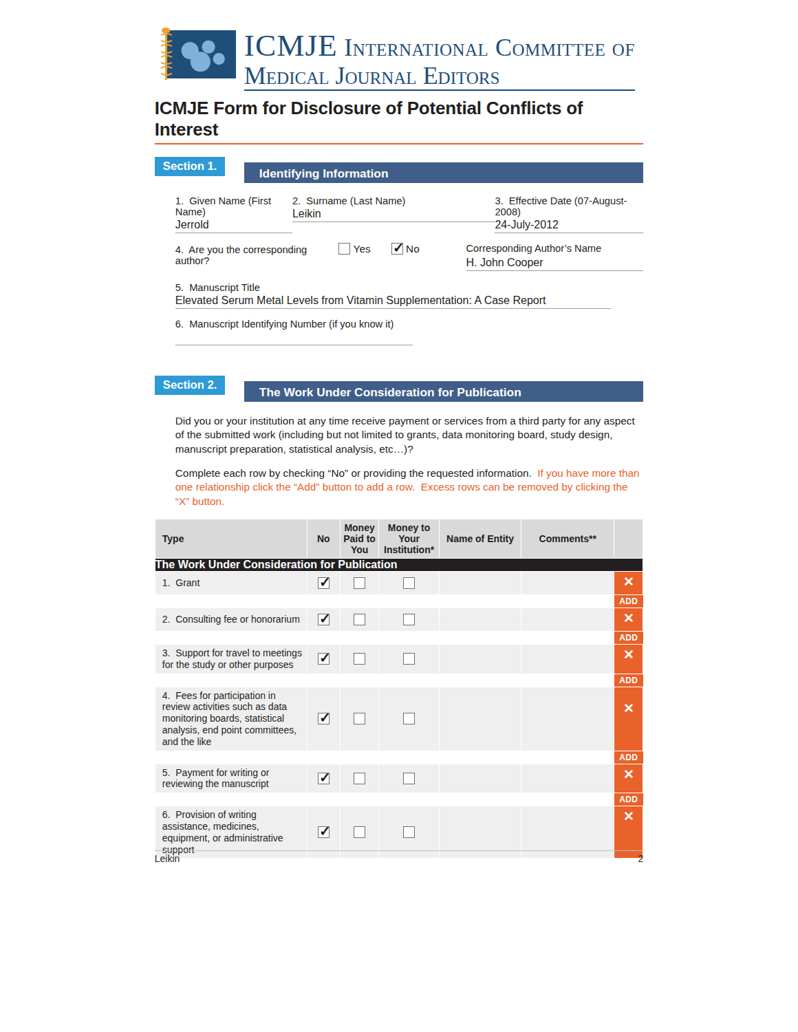ICMJE International Committee of
Medical Journal Editors
ICMJE Form for Disclosure of Potential Conflicts of Interest
Section 1.
Identifying Information
1. Given Name (First Name)
Jerrold
2. Surname (Last Name)
Leikin
3. Effective Date (07-August-2008)
24-July-2012
4. Are you the corresponding author?
Yes
No
Corresponding Author’s Name
H. John Cooper
5. Manuscript Title
Elevated Serum Metal Levels from Vitamin Supplementation: A Case Report
6. Manuscript Identifying Number (if you know it)
Section 2.
The Work Under Consideration for Publication
Did you or your institution at any time receive payment or services from a third party for any aspect of the submitted work (including but not limited to grants, data monitoring board, study design, manuscript preparation, statistical analysis, etc…)?
Complete each row by checking “No” or providing the requested information. If you have more than one relationship click the “Add” button to add a row. Excess rows can be removed by clicking the “X” button.
| The Work Under Consideration for Publication |
| Type | No | Money Paid to You | Money to Your Institution* | Name of Entity | Comments** | |
| 1. Grant | | | | | | ✕ |
| | ADD |
| 2. Consulting fee or honorarium | | | | | | ✕ |
| | ADD |
| 3. Support for travel to meetings for the study or other purposes | | | | | | ✕ |
| | ADD |
| 4. Fees for participation in review activities such as data monitoring boards, statistical analysis, end point committees, and the like | | | | | | ✕ |
| | ADD |
| 5. Payment for writing or reviewing the manuscript | | | | | | ✕ |
| | ADD |
| 6. Provision of writing assistance, medicines, equipment, or administrative support | | | | | | ✕ |
Leikin
2